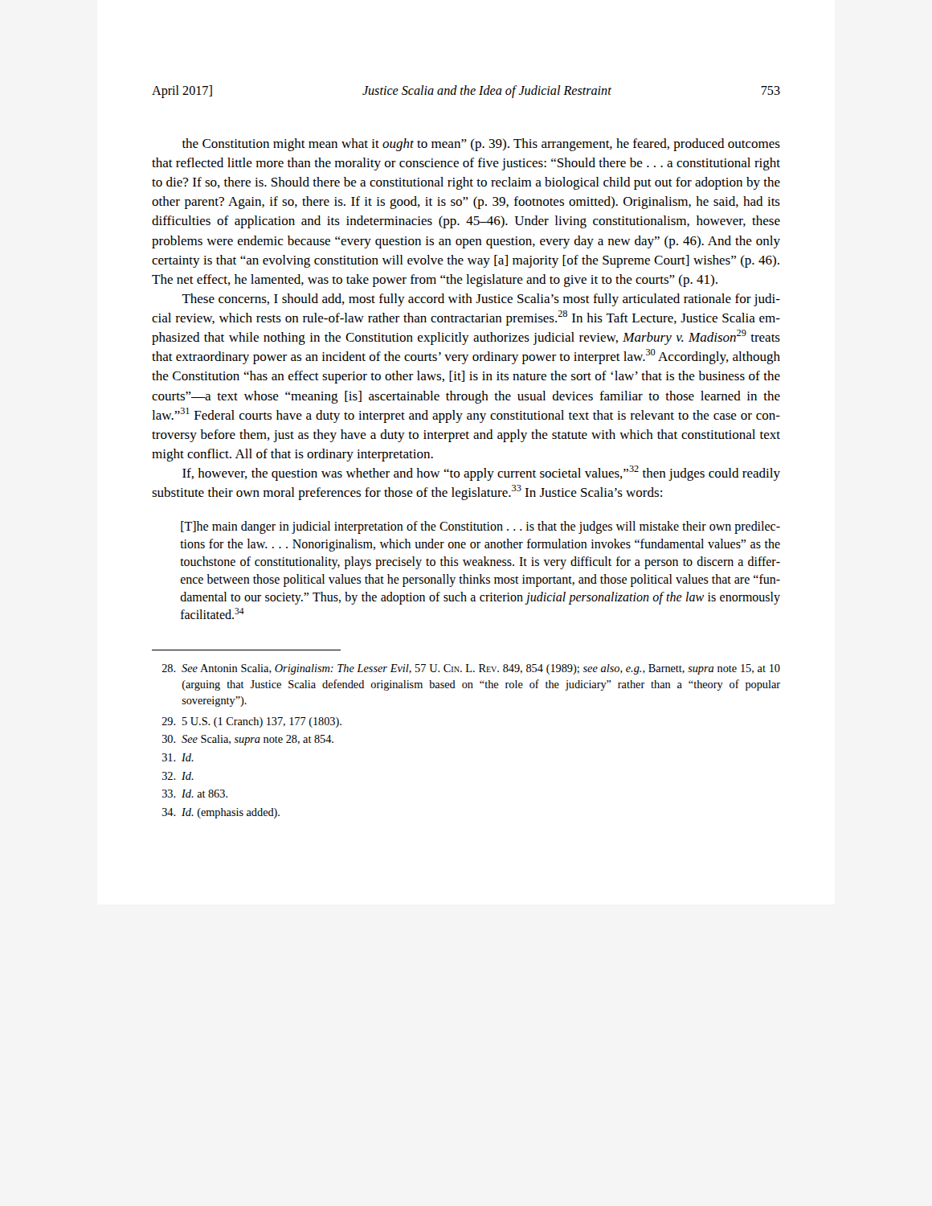April 2017] Justice Scalia and the Idea of Judicial Restraint 753
the Constitution might mean what it ought to mean” (p. 39). This arrangement, he feared, produced outcomes that reflected little more than the morality or conscience of five justices: “Should there be . . . a constitutional right to die? If so, there is. Should there be a constitutional right to reclaim a biological child put out for adoption by the other parent? Again, if so, there is. If it is good, it is so” (p. 39, footnotes omitted). Originalism, he said, had its difficulties of application and its indeterminacies (pp. 45–46). Under living constitutionalism, however, these problems were endemic because “every question is an open question, every day a new day” (p. 46). And the only certainty is that “an evolving constitution will evolve the way [a] majority [of the Supreme Court] wishes” (p. 46). The net effect, he lamented, was to take power from “the legislature and to give it to the courts” (p. 41).
These concerns, I should add, most fully accord with Justice Scalia’s most fully articulated rationale for judicial review, which rests on rule-of-law rather than contractarian premises.28 In his Taft Lecture, Justice Scalia emphasized that while nothing in the Constitution explicitly authorizes judicial review, Marbury v. Madison29 treats that extraordinary power as an incident of the courts’ very ordinary power to interpret law.30 Accordingly, although the Constitution “has an effect superior to other laws, [it] is in its nature the sort of ‘law’ that is the business of the courts”—a text whose “meaning [is] ascertainable through the usual devices familiar to those learned in the law.”31 Federal courts have a duty to interpret and apply any constitutional text that is relevant to the case or controversy before them, just as they have a duty to interpret and apply the statute with which that constitutional text might conflict. All of that is ordinary interpretation.
If, however, the question was whether and how “to apply current societal values,”32 then judges could readily substitute their own moral preferences for those of the legislature.33 In Justice Scalia’s words:
[T]he main danger in judicial interpretation of the Constitution . . . is that the judges will mistake their own predilections for the law. . . . Nonoriginalism, which under one or another formulation invokes “fundamental values” as the touchstone of constitutionality, plays precisely to this weakness. It is very difficult for a person to discern a difference between those political values that he personally thinks most important, and those political values that are “fundamental to our society.” Thus, by the adoption of such a criterion judicial personalization of the law is enormously facilitated.34
28. See Antonin Scalia, Originalism: The Lesser Evil, 57 U. Cin. L. Rev. 849, 854 (1989); see also, e.g., Barnett, supra note 15, at 10 (arguing that Justice Scalia defended originalism based on “the role of the judiciary” rather than a “theory of popular sovereignty”).
29. 5 U.S. (1 Cranch) 137, 177 (1803).
30. See Scalia, supra note 28, at 854.
31. Id.
32. Id.
33. Id. at 863.
34. Id. (emphasis added).